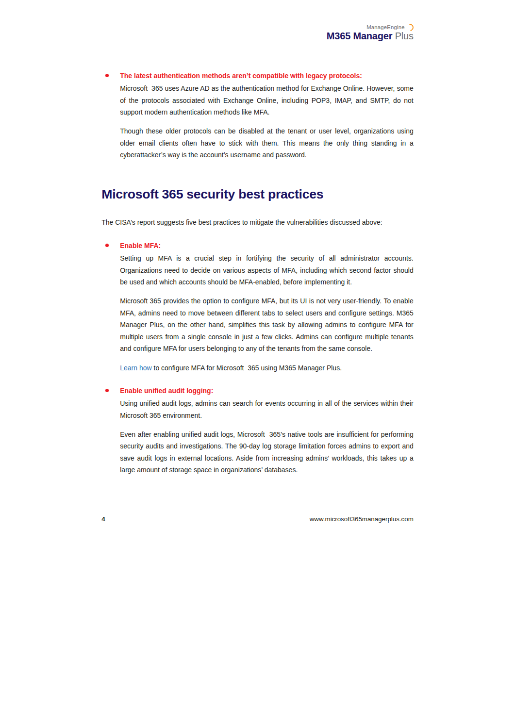ManageEngine
M365 Manager Plus
The latest authentication methods aren’t compatible with legacy protocols:
Microsoft 365 uses Azure AD as the authentication method for Exchange Online. However, some of the protocols associated with Exchange Online, including POP3, IMAP, and SMTP, do not support modern authentication methods like MFA.
Though these older protocols can be disabled at the tenant or user level, organizations using older email clients often have to stick with them. This means the only thing standing in a cyberattacker’s way is the account’s username and password.
Microsoft 365 security best practices
The CISA’s report suggests five best practices to mitigate the vulnerabilities discussed above:
Enable MFA:
Setting up MFA is a crucial step in fortifying the security of all administrator accounts. Organizations need to decide on various aspects of MFA, including which second factor should be used and which accounts should be MFA-enabled, before implementing it.
Microsoft 365 provides the option to configure MFA, but its UI is not very user-friendly. To enable MFA, admins need to move between different tabs to select users and configure settings. M365 Manager Plus, on the other hand, simplifies this task by allowing admins to configure MFA for multiple users from a single console in just a few clicks. Admins can configure multiple tenants and configure MFA for users belonging to any of the tenants from the same console.
Learn how to configure MFA for Microsoft 365 using M365 Manager Plus.
Enable unified audit logging:
Using unified audit logs, admins can search for events occurring in all of the services within their Microsoft 365 environment.
Even after enabling unified audit logs, Microsoft 365’s native tools are insufficient for performing security audits and investigations. The 90-day log storage limitation forces admins to export and save audit logs in external locations. Aside from increasing admins’ workloads, this takes up a large amount of storage space in organizations’ databases.
4
www.microsoft365managerplus.com